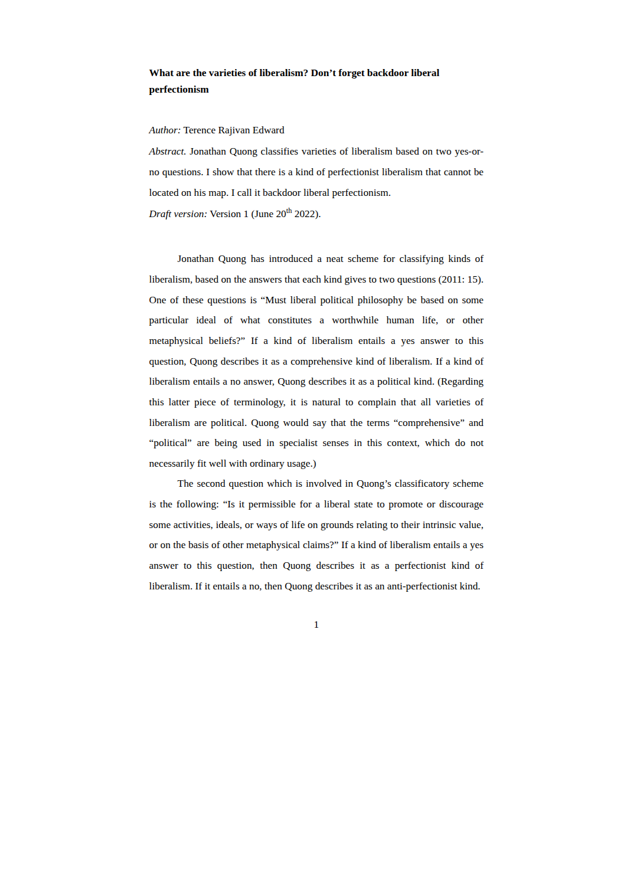What are the varieties of liberalism? Don’t forget backdoor liberal perfectionism
Author: Terence Rajivan Edward
Abstract. Jonathan Quong classifies varieties of liberalism based on two yes-or-no questions. I show that there is a kind of perfectionist liberalism that cannot be located on his map. I call it backdoor liberal perfectionism.
Draft version: Version 1 (June 20th 2022).
Jonathan Quong has introduced a neat scheme for classifying kinds of liberalism, based on the answers that each kind gives to two questions (2011: 15). One of these questions is “Must liberal political philosophy be based on some particular ideal of what constitutes a worthwhile human life, or other metaphysical beliefs?” If a kind of liberalism entails a yes answer to this question, Quong describes it as a comprehensive kind of liberalism. If a kind of liberalism entails a no answer, Quong describes it as a political kind. (Regarding this latter piece of terminology, it is natural to complain that all varieties of liberalism are political. Quong would say that the terms “comprehensive” and “political” are being used in specialist senses in this context, which do not necessarily fit well with ordinary usage.)
The second question which is involved in Quong’s classificatory scheme is the following: “Is it permissible for a liberal state to promote or discourage some activities, ideals, or ways of life on grounds relating to their intrinsic value, or on the basis of other metaphysical claims?” If a kind of liberalism entails a yes answer to this question, then Quong describes it as a perfectionist kind of liberalism. If it entails a no, then Quong describes it as an anti-perfectionist kind.
1